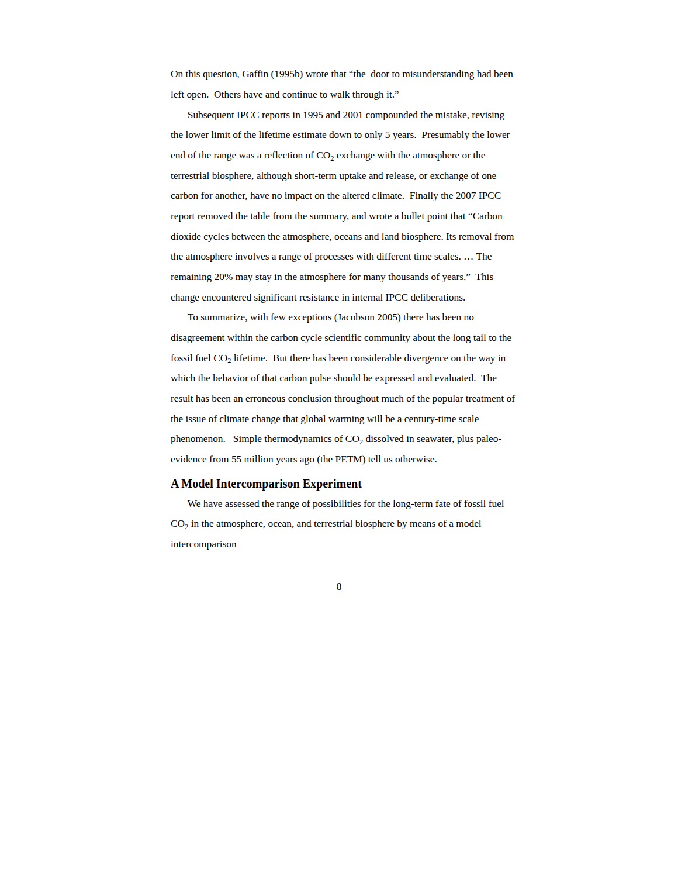On this question, Gaffin (1995b) wrote that “the door to misunderstanding had been left open. Others have and continue to walk through it.”
Subsequent IPCC reports in 1995 and 2001 compounded the mistake, revising the lower limit of the lifetime estimate down to only 5 years. Presumably the lower end of the range was a reflection of CO2 exchange with the atmosphere or the terrestrial biosphere, although short-term uptake and release, or exchange of one carbon for another, have no impact on the altered climate. Finally the 2007 IPCC report removed the table from the summary, and wrote a bullet point that “Carbon dioxide cycles between the atmosphere, oceans and land biosphere. Its removal from the atmosphere involves a range of processes with different time scales. … The remaining 20% may stay in the atmosphere for many thousands of years.” This change encountered significant resistance in internal IPCC deliberations.
To summarize, with few exceptions (Jacobson 2005) there has been no disagreement within the carbon cycle scientific community about the long tail to the fossil fuel CO2 lifetime. But there has been considerable divergence on the way in which the behavior of that carbon pulse should be expressed and evaluated. The result has been an erroneous conclusion throughout much of the popular treatment of the issue of climate change that global warming will be a century-time scale phenomenon. Simple thermodynamics of CO2 dissolved in seawater, plus paleo-evidence from 55 million years ago (the PETM) tell us otherwise.
A Model Intercomparison Experiment
We have assessed the range of possibilities for the long-term fate of fossil fuel CO2 in the atmosphere, ocean, and terrestrial biosphere by means of a model intercomparison
8